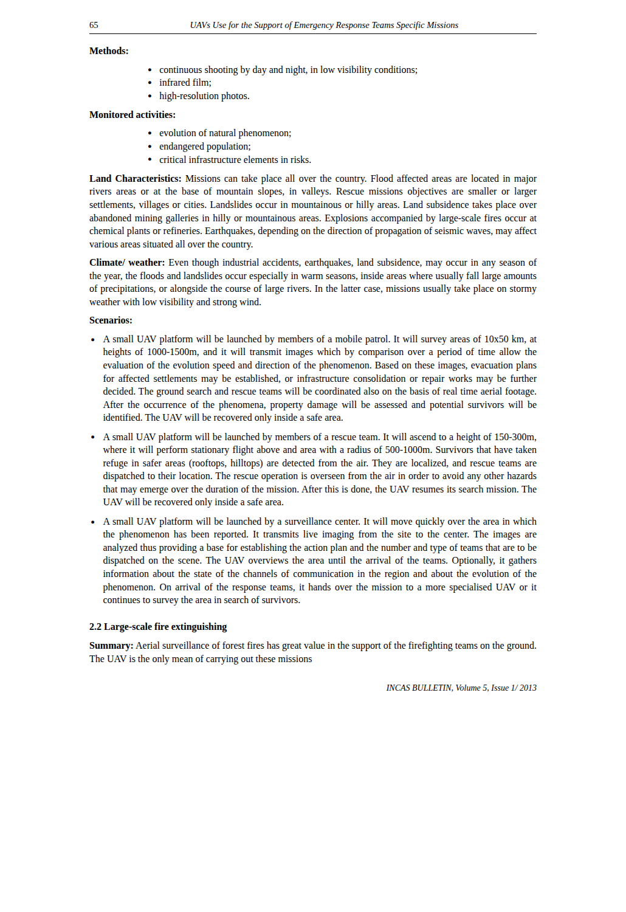65 UAVs Use for the Support of Emergency Response Teams Specific Missions
Methods:
continuous shooting by day and night, in low visibility conditions;
infrared film;
high-resolution photos.
Monitored activities:
evolution of natural phenomenon;
endangered population;
critical infrastructure elements in risks.
Land Characteristics: Missions can take place all over the country. Flood affected areas are located in major rivers areas or at the base of mountain slopes, in valleys. Rescue missions objectives are smaller or larger settlements, villages or cities. Landslides occur in mountainous or hilly areas. Land subsidence takes place over abandoned mining galleries in hilly or mountainous areas. Explosions accompanied by large-scale fires occur at chemical plants or refineries. Earthquakes, depending on the direction of propagation of seismic waves, may affect various areas situated all over the country.
Climate/ weather: Even though industrial accidents, earthquakes, land subsidence, may occur in any season of the year, the floods and landslides occur especially in warm seasons, inside areas where usually fall large amounts of precipitations, or alongside the course of large rivers. In the latter case, missions usually take place on stormy weather with low visibility and strong wind.
Scenarios:
A small UAV platform will be launched by members of a mobile patrol. It will survey areas of 10x50 km, at heights of 1000-1500m, and it will transmit images which by comparison over a period of time allow the evaluation of the evolution speed and direction of the phenomenon. Based on these images, evacuation plans for affected settlements may be established, or infrastructure consolidation or repair works may be further decided. The ground search and rescue teams will be coordinated also on the basis of real time aerial footage. After the occurrence of the phenomena, property damage will be assessed and potential survivors will be identified. The UAV will be recovered only inside a safe area.
A small UAV platform will be launched by members of a rescue team. It will ascend to a height of 150-300m, where it will perform stationary flight above and area with a radius of 500-1000m. Survivors that have taken refuge in safer areas (rooftops, hilltops) are detected from the air. They are localized, and rescue teams are dispatched to their location. The rescue operation is overseen from the air in order to avoid any other hazards that may emerge over the duration of the mission. After this is done, the UAV resumes its search mission. The UAV will be recovered only inside a safe area.
A small UAV platform will be launched by a surveillance center. It will move quickly over the area in which the phenomenon has been reported. It transmits live imaging from the site to the center. The images are analyzed thus providing a base for establishing the action plan and the number and type of teams that are to be dispatched on the scene. The UAV overviews the area until the arrival of the teams. Optionally, it gathers information about the state of the channels of communication in the region and about the evolution of the phenomenon. On arrival of the response teams, it hands over the mission to a more specialised UAV or it continues to survey the area in search of survivors.
2.2 Large-scale fire extinguishing
Summary: Aerial surveillance of forest fires has great value in the support of the firefighting teams on the ground. The UAV is the only mean of carrying out these missions
INCAS BULLETIN, Volume 5, Issue 1/ 2013